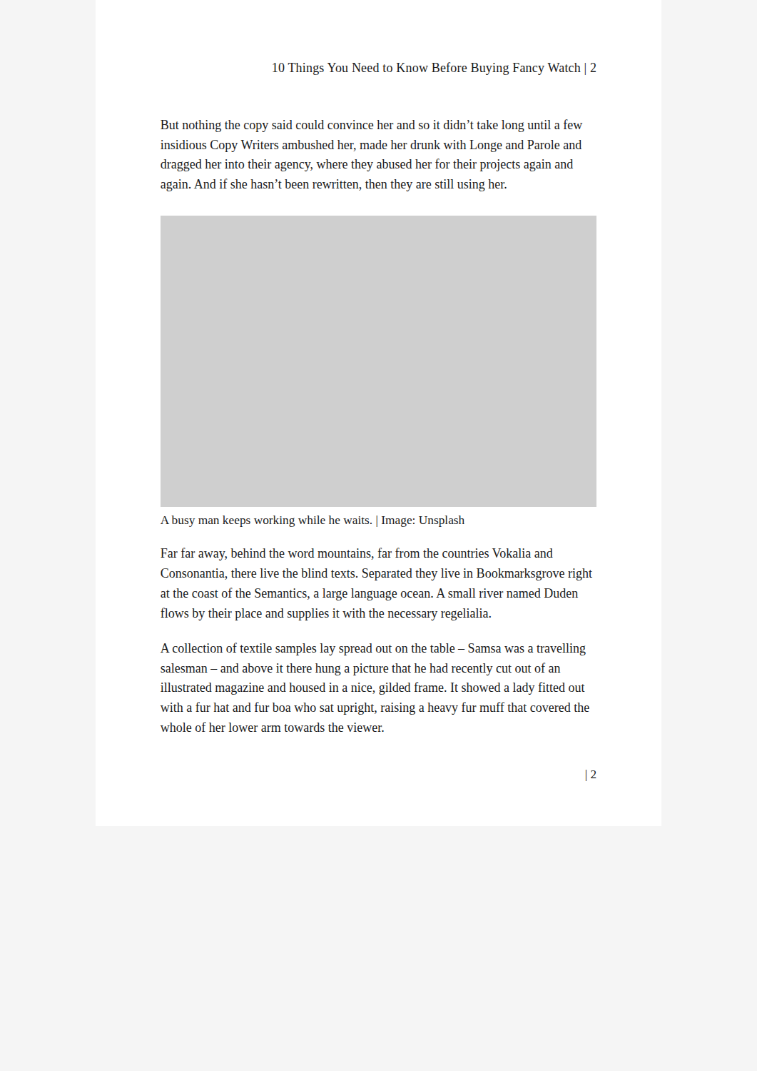10 Things You Need to Know Before Buying Fancy Watch | 2
But nothing the copy said could convince her and so it didn’t take long until a few insidious Copy Writers ambushed her, made her drunk with Longe and Parole and dragged her into their agency, where they abused her for their projects again and again. And if she hasn’t been rewritten, then they are still using her.
A busy man keeps working while he waits. | Image: Unsplash
Far far away, behind the word mountains, far from the countries Vokalia and Consonantia, there live the blind texts. Separated they live in Bookmarksgrove right at the coast of the Semantics, a large language ocean. A small river named Duden flows by their place and supplies it with the necessary regelialia.
A collection of textile samples lay spread out on the table – Samsa was a travelling salesman – and above it there hung a picture that he had recently cut out of an illustrated magazine and housed in a nice, gilded frame. It showed a lady fitted out with a fur hat and fur boa who sat upright, raising a heavy fur muff that covered the whole of her lower arm towards the viewer.
| 2